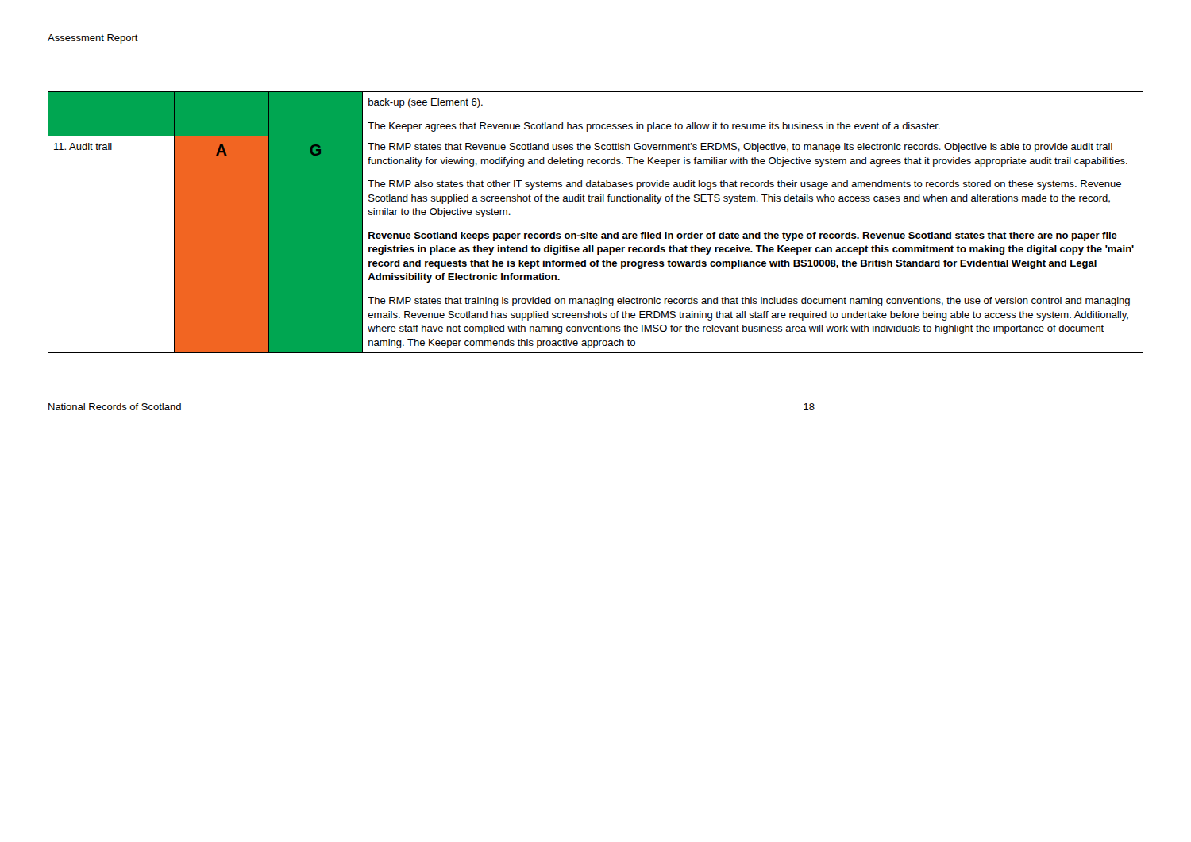Assessment Report
| | | | back-up (see Element 6). The Keeper agrees that Revenue Scotland has processes in place to allow it to resume its business in the event of a disaster. |
| 11. Audit trail | A | G | The RMP states that Revenue Scotland uses the Scottish Government's ERDMS, Objective, to manage its electronic records. Objective is able to provide audit trail functionality for viewing, modifying and deleting records. The Keeper is familiar with the Objective system and agrees that it provides appropriate audit trail capabilities. The RMP also states that other IT systems and databases provide audit logs that records their usage and amendments to records stored on these systems. Revenue Scotland has supplied a screenshot of the audit trail functionality of the SETS system. This details who access cases and when and alterations made to the record, similar to the Objective system. Revenue Scotland keeps paper records on-site and are filed in order of date and the type of records. Revenue Scotland states that there are no paper file registries in place as they intend to digitise all paper records that they receive. The Keeper can accept this commitment to making the digital copy the 'main' record and requests that he is kept informed of the progress towards compliance with BS10008, the British Standard for Evidential Weight and Legal Admissibility of Electronic Information. The RMP states that training is provided on managing electronic records and that this includes document naming conventions, the use of version control and managing emails. Revenue Scotland has supplied screenshots of the ERDMS training that all staff are required to undertake before being able to access the system. Additionally, where staff have not complied with naming conventions the IMSO for the relevant business area will work with individuals to highlight the importance of document naming. The Keeper commends this proactive approach to |
National Records of Scotland
18